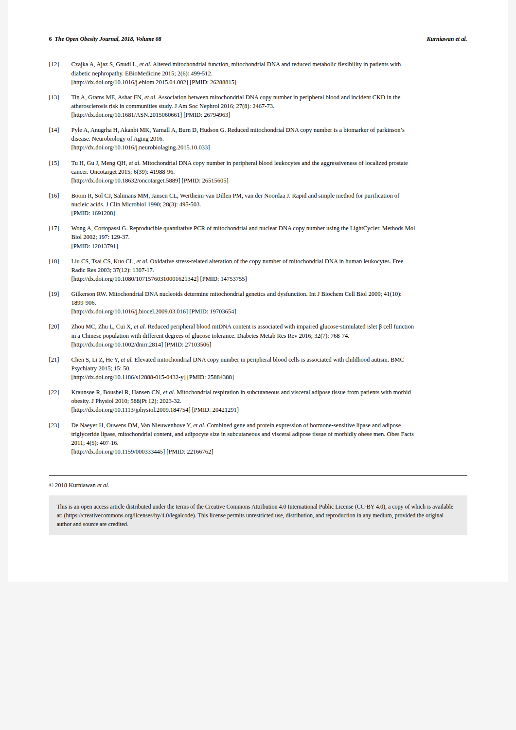6 The Open Obesity Journal, 2018, Volume 08
Kurniawan et al.
[12] Czajka A, Ajaz S, Gnudi L, et al. Altered mitochondrial function, mitochondrial DNA and reduced metabolic flexibility in patients with diabetic nephropathy. EBioMedicine 2015; 2(6): 499-512. [http://dx.doi.org/10.1016/j.ebiom.2015.04.002] [PMID: 26288815]
[13] Tin A, Grams ME, Ashar FN, et al. Association between mitochondrial DNA copy number in peripheral blood and incident CKD in the atherosclerosis risk in communities study. J Am Soc Nephrol 2016; 27(8): 2467-73. [http://dx.doi.org/10.1681/ASN.2015060661] [PMID: 26794963]
[14] Pyle A, Anugrha H, Akanbi MK, Yarnall A, Burn D, Hudson G. Reduced mitochondrial DNA copy number is a biomarker of parkinson’s disease. Neurobiology of Aging 2016. [http://dx.doi.org/10.1016/j.neurobiolaging.2015.10.033]
[15] Tu H, Gu J, Meng QH, et al. Mitochondrial DNA copy number in peripheral blood leukocytes and the aggressiveness of localized prostate cancer. Oncotarget 2015; 6(39): 41988-96. [http://dx.doi.org/10.18632/oncotarget.5889] [PMID: 26515605]
[16] Boom R, Sol CJ, Salimans MM, Jansen CL, Wertheim-van Dillen PM, van der Noordaa J. Rapid and simple method for purification of nucleic acids. J Clin Microbiol 1990; 28(3): 495-503. [PMID: 1691208]
[17] Wong A, Cortopassi G. Reproducible quantitative PCR of mitochondrial and nuclear DNA copy number using the LightCycler. Methods Mol Biol 2002; 197: 129-37. [PMID: 12013791]
[18] Liu CS, Tsai CS, Kuo CL, et al. Oxidative stress-related alteration of the copy number of mitochondrial DNA in human leukocytes. Free Radic Res 2003; 37(12): 1307-17. [http://dx.doi.org/10.1080/10715760310001621342] [PMID: 14753755]
[19] Gilkerson RW. Mitochondrial DNA nucleoids determine mitochondrial genetics and dysfunction. Int J Biochem Cell Biol 2009; 41(10): 1899-906. [http://dx.doi.org/10.1016/j.biocel.2009.03.016] [PMID: 19703654]
[20] Zhou MC, Zhu L, Cui X, et al. Reduced peripheral blood mtDNA content is associated with impaired glucose-stimulated islet β cell function in a Chinese population with different degrees of glucose tolerance. Diabetes Metab Res Rev 2016; 32(7): 768-74. [http://dx.doi.org/10.1002/dmrr.2814] [PMID: 27103506]
[21] Chen S, Li Z, He Y, et al. Elevated mitochondrial DNA copy number in peripheral blood cells is associated with childhood autism. BMC Psychiatry 2015; 15: 50. [http://dx.doi.org/10.1186/s12888-015-0432-y] [PMID: 25884388]
[22] Kraunsøe R, Boushel R, Hansen CN, et al. Mitochondrial respiration in subcutaneous and visceral adipose tissue from patients with morbid obesity. J Physiol 2010; 588(Pt 12): 2023-32. [http://dx.doi.org/10.1113/jphysiol.2009.184754] [PMID: 20421291]
[23] De Naeyer H, Ouwens DM, Van Nieuwenhove Y, et al. Combined gene and protein expression of hormone-sensitive lipase and adipose triglyceride lipase, mitochondrial content, and adipocyte size in subcutaneous and visceral adipose tissue of morbidly obese men. Obes Facts 2011; 4(5): 407-16. [http://dx.doi.org/10.1159/000333445] [PMID: 22166762]
© 2018 Kurniawan et al.
This is an open access article distributed under the terms of the Creative Commons Attribution 4.0 International Public License (CC-BY 4.0), a copy of which is available at: (https://creativecommons.org/licenses/by/4.0/legalcode). This license permits unrestricted use, distribution, and reproduction in any medium, provided the original author and source are credited.